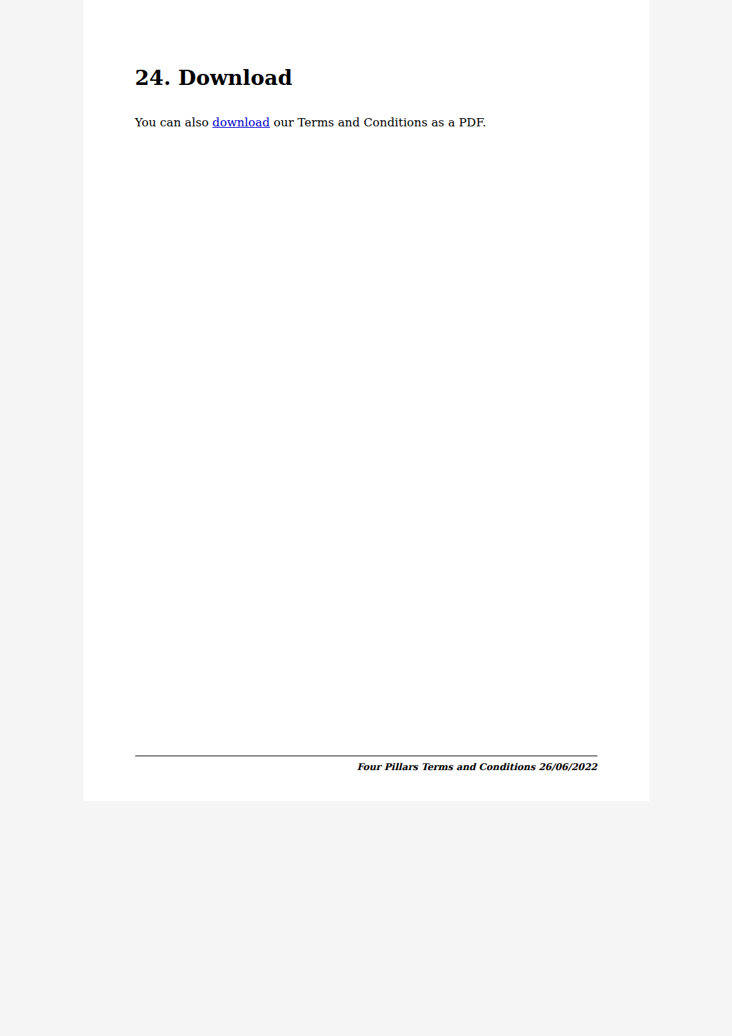24. Download
You can also download our Terms and Conditions as a PDF.
Four Pillars Terms and Conditions 26/06/2022